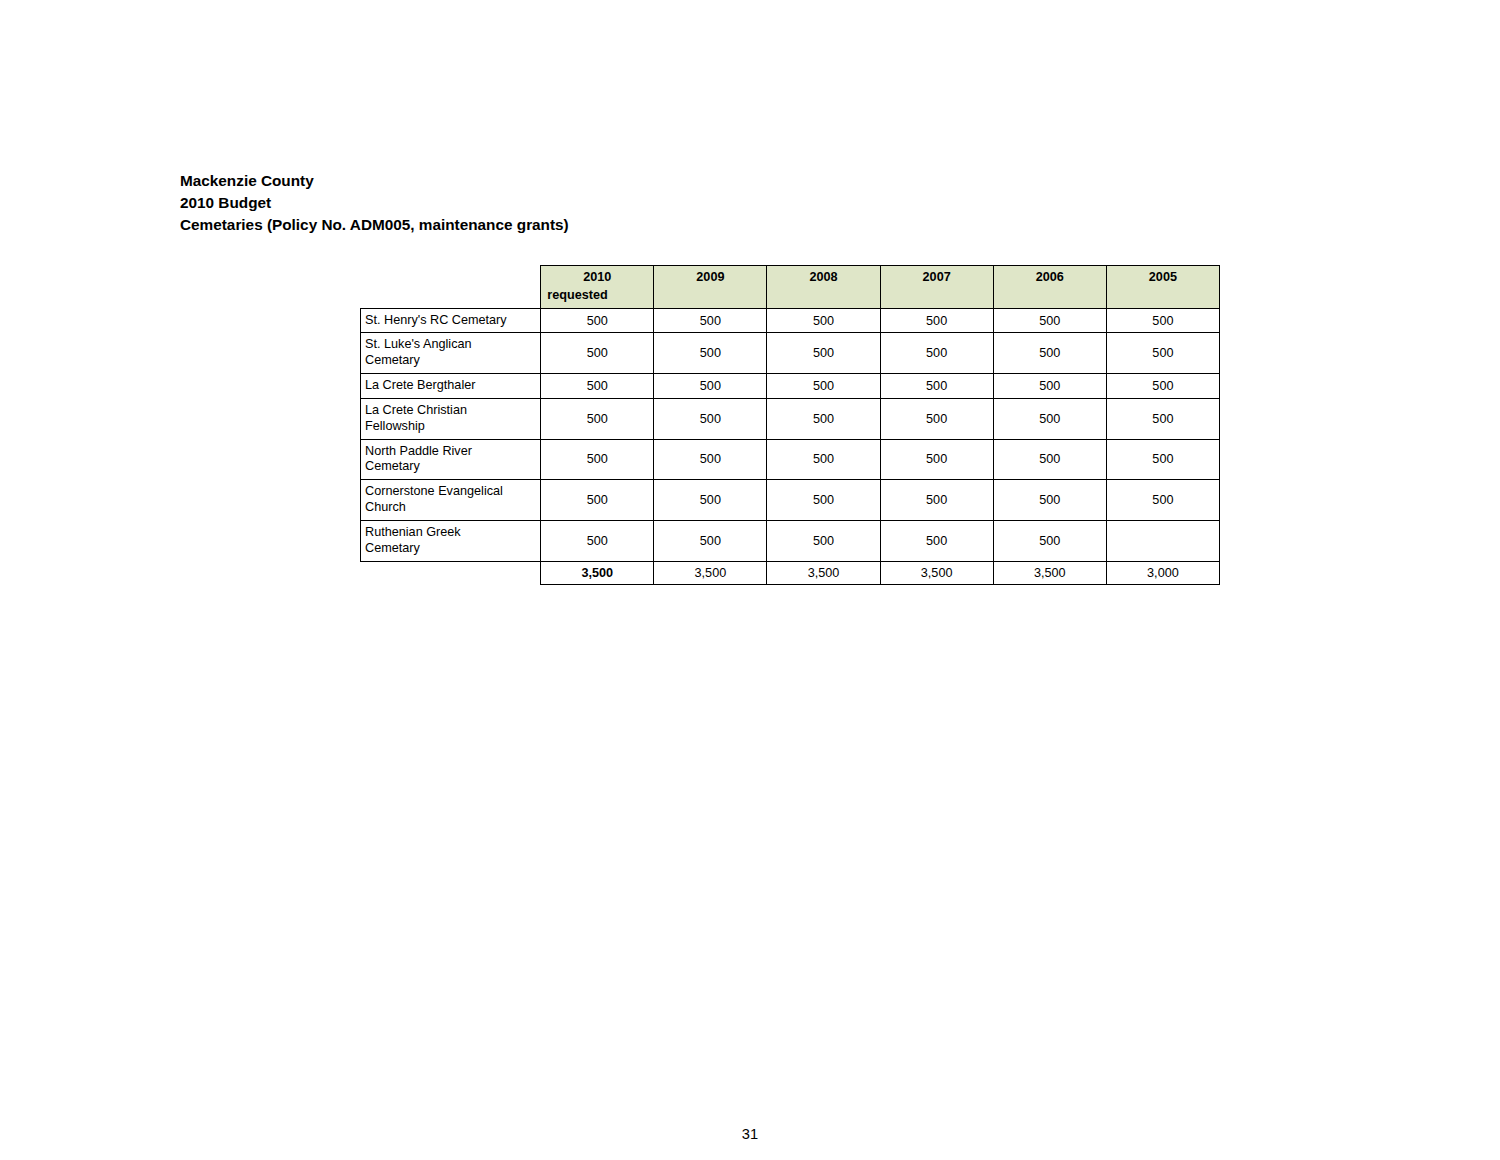Mackenzie County
2010 Budget
Cemetaries (Policy No. ADM005, maintenance grants)
| | 2010 | 2009 | 2008 | 2007 | 2006 | 2005 |
| | requested | | | | | |
| St. Henry's RC Cemetary | 500 | 500 | 500 | 500 | 500 | 500 |
| St. Luke's Anglican Cemetary | 500 | 500 | 500 | 500 | 500 | 500 |
| La Crete Bergthaler | 500 | 500 | 500 | 500 | 500 | 500 |
| La Crete Christian Fellowship | 500 | 500 | 500 | 500 | 500 | 500 |
| North Paddle River Cemetary | 500 | 500 | 500 | 500 | 500 | 500 |
| Cornerstone Evangelical Church | 500 | 500 | 500 | 500 | 500 | 500 |
| Ruthenian Greek Cemetary | 500 | 500 | 500 | 500 | 500 | |
| | 3,500 | 3,500 | 3,500 | 3,500 | 3,500 | 3,000 |
31